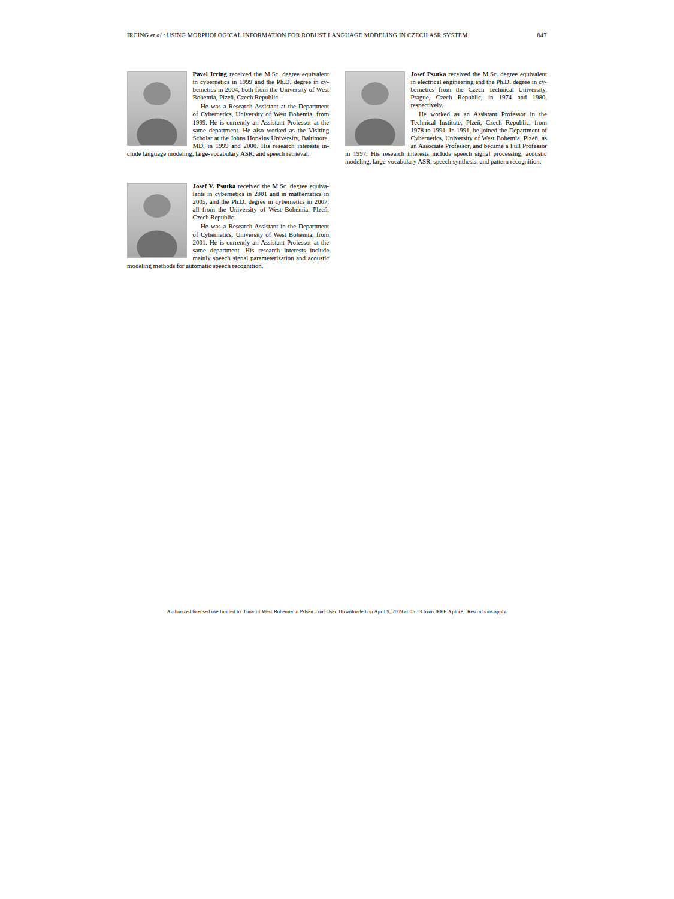IRCING et al.: USING MORPHOLOGICAL INFORMATION FOR ROBUST LANGUAGE MODELING IN CZECH ASR SYSTEM
847
Pavel Ircing received the M.Sc. degree equivalent in cybernetics in 1999 and the Ph.D. degree in cybernetics in 2004, both from the University of West Bohemia, Plzeň, Czech Republic.
He was a Research Assistant at the Department of Cybernetics, University of West Bohemia, from 1999. He is currently an Assistant Professor at the same department. He also worked as the Visiting Scholar at the Johns Hopkins University, Baltimore, MD, in 1999 and 2000. His research interests include language modeling, large-vocabulary ASR, and speech retrieval.
Josef V. Psutka received the M.Sc. degree equivalents in cybernetics in 2001 and in mathematics in 2005, and the Ph.D. degree in cybernetics in 2007, all from the University of West Bohemia, Plzeň, Czech Republic.
He was a Research Assistant in the Department of Cybernetics, University of West Bohemia, from 2001. He is currently an Assistant Professor at the same department. His research interests include mainly speech signal parameterization and acoustic modeling methods for automatic speech recognition.
Josef Psutka received the M.Sc. degree equivalent in electrical engineering and the Ph.D. degree in cybernetics from the Czech Technical University, Prague, Czech Republic, in 1974 and 1980, respectively.
He worked as an Assistant Professor in the Technical Institute, Plzeň, Czech Republic, from 1978 to 1991. In 1991, he joined the Department of Cybernetics, University of West Bohemia, Plzeň, as an Associate Professor, and became a Full Professor in 1997. His research interests include speech signal processing, acoustic modeling, large-vocabulary ASR, speech synthesis, and pattern recognition.
Authorized licensed use limited to: Univ of West Bohemia in Pilsen Trial User. Downloaded on April 9, 2009 at 05:13 from IEEE Xplore. Restrictions apply.